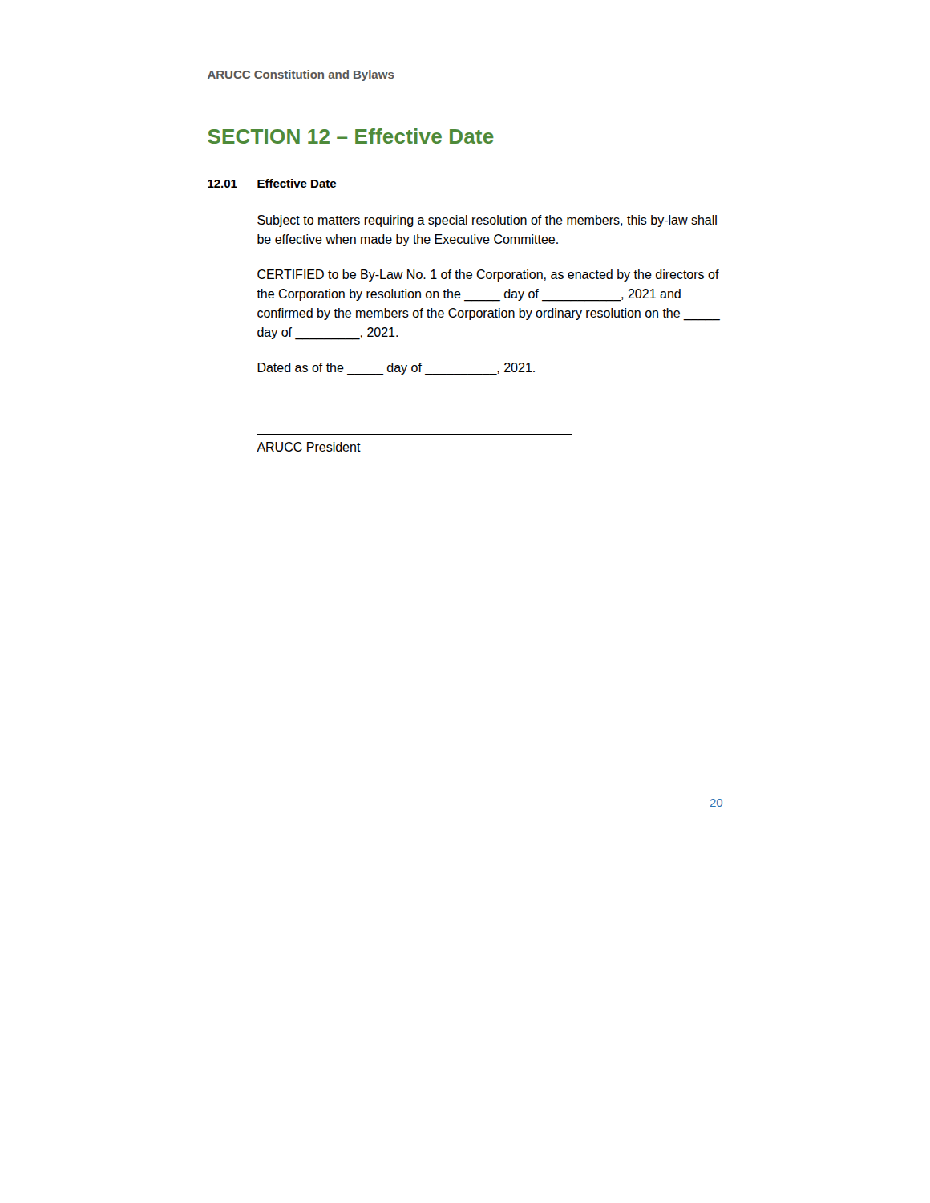ARUCC Constitution and Bylaws
SECTION 12 – Effective Date
12.01
Effective Date
Subject to matters requiring a special resolution of the members, this by-law shall be effective when made by the Executive Committee.
CERTIFIED to be By-Law No. 1 of the Corporation, as enacted by the directors of the Corporation by resolution on the _____ day of ___________, 2021 and confirmed by the members of the Corporation by ordinary resolution on the _____ day of _________, 2021.
Dated as of the _____ day of __________, 2021.
ARUCC President
20